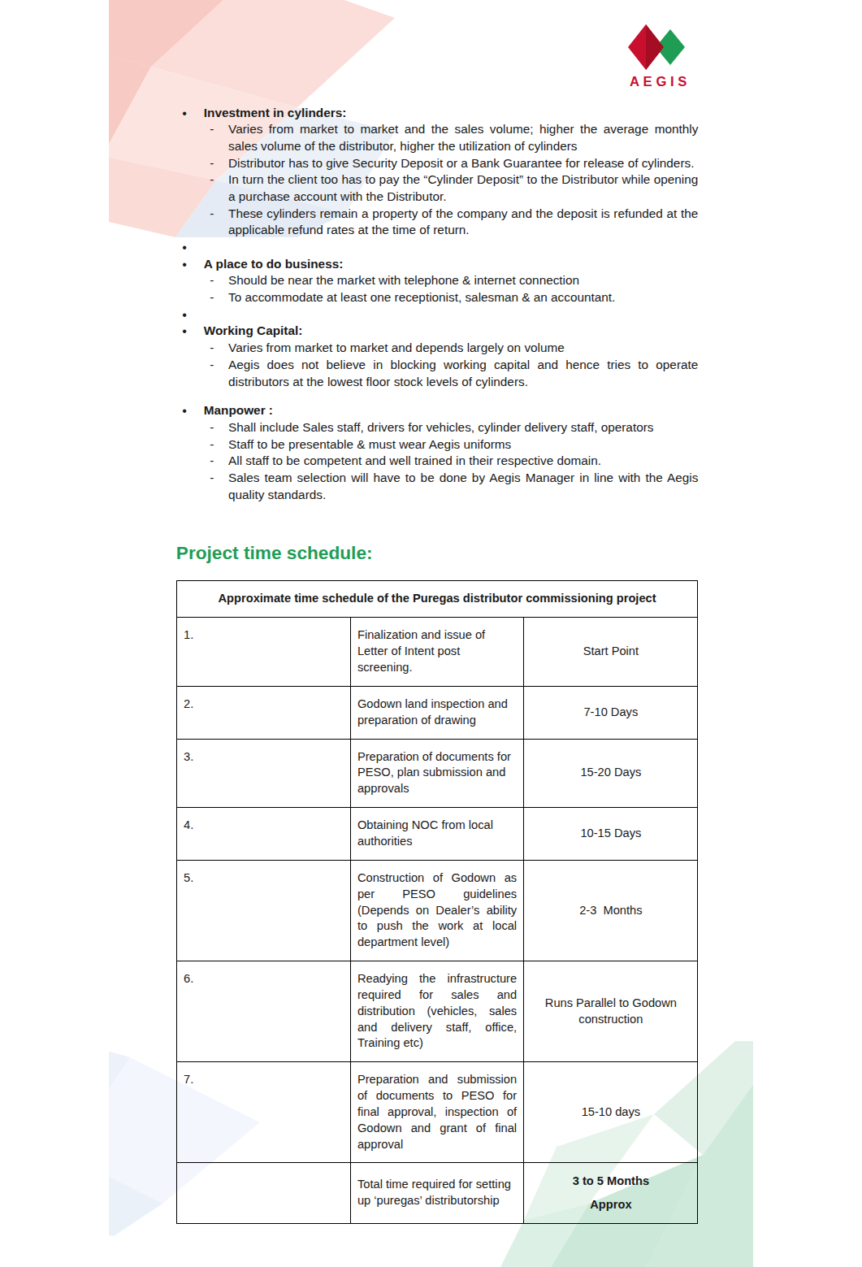AEGIS
Investment in cylinders:
Varies from market to market and the sales volume; higher the average monthly sales volume of the distributor, higher the utilization of cylinders
Distributor has to give Security Deposit or a Bank Guarantee for release of cylinders.
In turn the client too has to pay the “Cylinder Deposit” to the Distributor while opening a purchase account with the Distributor.
These cylinders remain a property of the company and the deposit is refunded at the applicable refund rates at the time of return.
A place to do business:
Should be near the market with telephone & internet connection
To accommodate at least one receptionist, salesman & an accountant.
Working Capital:
Varies from market to market and depends largely on volume
Aegis does not believe in blocking working capital and hence tries to operate distributors at the lowest floor stock levels of cylinders.
Manpower :
Shall include Sales staff, drivers for vehicles, cylinder delivery staff, operators
Staff to be presentable & must wear Aegis uniforms
All staff to be competent and well trained in their respective domain.
Sales team selection will have to be done by Aegis Manager in line with the Aegis quality standards.
Project time schedule:
| Approximate time schedule of the Puregas distributor commissioning project |
| --- |
| 1. | Finalization and issue of Letter of Intent post screening. | Start Point |
| 2. | Godown land inspection and preparation of drawing | 7-10 Days |
| 3. | Preparation of documents for PESO, plan submission and approvals | 15-20 Days |
| 4. | Obtaining NOC from local authorities | 10-15 Days |
| 5. | Construction of Godown as per PESO guidelines (Depends on Dealer’s ability to push the work at local department level) | 2-3 Months |
| 6. | Readying the infrastructure required for sales and distribution (vehicles, sales and delivery staff, office, Training etc) | Runs Parallel to Godown construction |
| 7. | Preparation and submission of documents to PESO for final approval, inspection of Godown and grant of final approval | 15-10 days |
| | Total time required for setting up ‘puregas’ distributorship | 3 to 5 Months Approx |